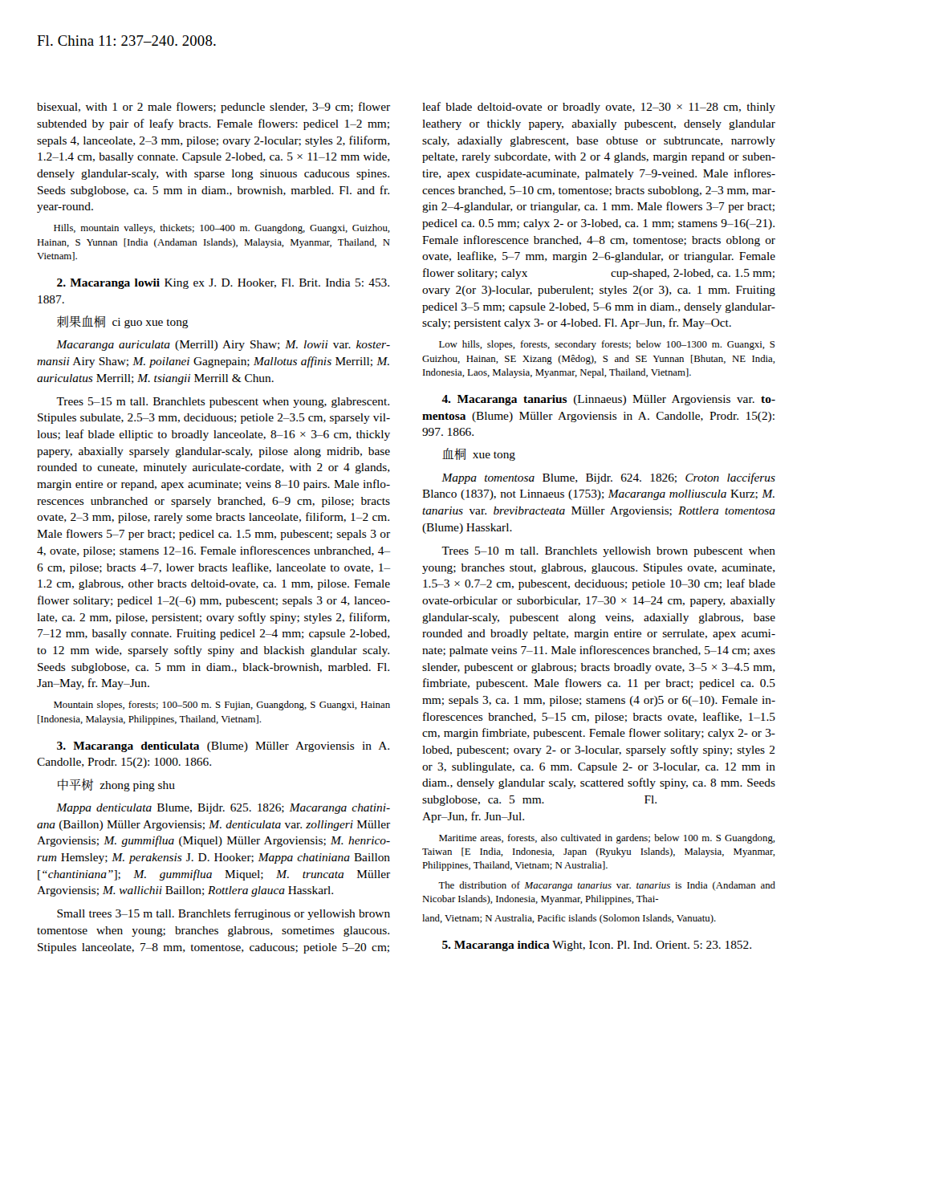Fl. China 11: 237–240. 2008.
bisexual, with 1 or 2 male flowers; peduncle slender, 3–9 cm; flower subtended by pair of leafy bracts. Female flowers: pedicel 1–2 mm; sepals 4, lanceolate, 2–3 mm, pilose; ovary 2-locular; styles 2, filiform, 1.2–1.4 cm, basally connate. Capsule 2-lobed, ca. 5 × 11–12 mm wide, densely glandular-scaly, with sparse long sinuous caducous spines. Seeds subglobose, ca. 5 mm in diam., brownish, marbled. Fl. and fr. year-round.
Hills, mountain valleys, thickets; 100–400 m. Guangdong, Guangxi, Guizhou, Hainan, S Yunnan [India (Andaman Islands), Malaysia, Myanmar, Thailand, N Vietnam].
2. Macaranga lowii King ex J. D. Hooker, Fl. Brit. India 5: 453. 1887.
刺果血桐 ci guo xue tong
Macaranga auriculata (Merrill) Airy Shaw; M. lowii var. kostermansii Airy Shaw; M. poilanei Gagnepain; Mallotus affinis Merrill; M. auriculatus Merrill; M. tsiangii Merrill & Chun.
Trees 5–15 m tall. Branchlets pubescent when young, glabrescent. Stipules subulate, 2.5–3 mm, deciduous; petiole 2–3.5 cm, sparsely villous; leaf blade elliptic to broadly lanceolate, 8–16 × 3–6 cm, thickly papery, abaxially sparsely glandular-scaly, pilose along midrib, base rounded to cuneate, minutely auriculate-cordate, with 2 or 4 glands, margin entire or repand, apex acuminate; veins 8–10 pairs. Male inflorescences unbranched or sparsely branched, 6–9 cm, pilose; bracts ovate, 2–3 mm, pilose, rarely some bracts lanceolate, filiform, 1–2 cm. Male flowers 5–7 per bract; pedicel ca. 1.5 mm, pubescent; sepals 3 or 4, ovate, pilose; stamens 12–16. Female inflorescences unbranched, 4–6 cm, pilose; bracts 4–7, lower bracts leaflike, lanceolate to ovate, 1–1.2 cm, glabrous, other bracts deltoid-ovate, ca. 1 mm, pilose. Female flower solitary; pedicel 1–2(–6) mm, pubescent; sepals 3 or 4, lanceolate, ca. 2 mm, pilose, persistent; ovary softly spiny; styles 2, filiform, 7–12 mm, basally connate. Fruiting pedicel 2–4 mm; capsule 2-lobed, to 12 mm wide, sparsely softly spiny and blackish glandular scaly. Seeds subglobose, ca. 5 mm in diam., black-brownish, marbled. Fl. Jan–May, fr. May–Jun.
Mountain slopes, forests; 100–500 m. S Fujian, Guangdong, S Guangxi, Hainan [Indonesia, Malaysia, Philippines, Thailand, Vietnam].
3. Macaranga denticulata (Blume) Müller Argoviensis in A. Candolle, Prodr. 15(2): 1000. 1866.
中平树 zhong ping shu
Mappa denticulata Blume, Bijdr. 625. 1826; Macaranga chatiniana (Baillon) Müller Argoviensis; M. denticulata var. zollingeri Müller Argoviensis; M. gummiflua (Miquel) Müller Argoviensis; M. henricorum Hemsley; M. perakensis J. D. Hooker; Mappa chatiniana Baillon [“chantiniana”]; M. gummiflua Miquel; M. truncata Müller Argoviensis; M. wallichii Baillon; Rottlera glauca Hasskarl.
Small trees 3–15 m tall. Branchlets ferruginous or yellowish brown tomentose when young; branches glabrous, sometimes glaucous. Stipules lanceolate, 7–8 mm, tomentose, caducous; petiole 5–20 cm; leaf blade deltoid-ovate or broadly ovate, 12–30 × 11–28 cm, thinly leathery or thickly papery, abaxially pubescent, densely glandular scaly, adaxially glabrescent, base obtuse or subtruncate, narrowly peltate, rarely subcordate, with 2 or 4 glands, margin repand or subentire, apex cuspidate-acuminate, palmately 7–9-veined. Male inflorescences branched, 5–10 cm, tomentose; bracts suboblong, 2–3 mm, margin 2–4-glandular, or triangular, ca. 1 mm. Male flowers 3–7 per bract; pedicel ca. 0.5 mm; calyx 2- or 3-lobed, ca. 1 mm; stamens 9–16(–21). Female inflorescence branched, 4–8 cm, tomentose; bracts oblong or ovate, leaflike, 5–7 mm, margin 2–6-glandular, or triangular. Female flower solitary; calyx cup-shaped, 2-lobed, ca. 1.5 mm; ovary 2(or 3)-locular, puberulent; styles 2(or 3), ca. 1 mm. Fruiting pedicel 3–5 mm; capsule 2-lobed, 5–6 mm in diam., densely glandular-scaly; persistent calyx 3- or 4-lobed. Fl. Apr–Jun, fr. May–Oct.
Low hills, slopes, forests, secondary forests; below 100–1300 m. Guangxi, S Guizhou, Hainan, SE Xizang (Mêdog), S and SE Yunnan [Bhutan, NE India, Indonesia, Laos, Malaysia, Myanmar, Nepal, Thailand, Vietnam].
4. Macaranga tanarius (Linnaeus) Müller Argoviensis var. tomentosa (Blume) Müller Argoviensis in A. Candolle, Prodr. 15(2): 997. 1866.
血桐 xue tong
Mappa tomentosa Blume, Bijdr. 624. 1826; Croton lacciferus Blanco (1837), not Linnaeus (1753); Macaranga molliuscula Kurz; M. tanarius var. brevibracteata Müller Argoviensis; Rottlera tomentosa (Blume) Hasskarl.
Trees 5–10 m tall. Branchlets yellowish brown pubescent when young; branches stout, glabrous, glaucous. Stipules ovate, acuminate, 1.5–3 × 0.7–2 cm, pubescent, deciduous; petiole 10–30 cm; leaf blade ovate-orbicular or suborbicular, 17–30 × 14–24 cm, papery, abaxially glandular-scaly, pubescent along veins, adaxially glabrous, base rounded and broadly peltate, margin entire or serrulate, apex acuminate; palmate veins 7–11. Male inflorescences branched, 5–14 cm; axes slender, pubescent or glabrous; bracts broadly ovate, 3–5 × 3–4.5 mm, fimbriate, pubescent. Male flowers ca. 11 per bract; pedicel ca. 0.5 mm; sepals 3, ca. 1 mm, pilose; stamens (4 or)5 or 6(–10). Female inflorescences branched, 5–15 cm, pilose; bracts ovate, leaflike, 1–1.5 cm, margin fimbriate, pubescent. Female flower solitary; calyx 2- or 3-lobed, pubescent; ovary 2- or 3-locular, sparsely softly spiny; styles 2 or 3, sublingulate, ca. 6 mm. Capsule 2- or 3-locular, ca. 12 mm in diam., densely glandular scaly, scattered softly spiny, ca. 8 mm. Seeds subglobose, ca. 5 mm. Fl. Apr–Jun, fr. Jun–Jul.
Maritime areas, forests, also cultivated in gardens; below 100 m. S Guangdong, Taiwan [E India, Indonesia, Japan (Ryukyu Islands), Malaysia, Myanmar, Philippines, Thailand, Vietnam; N Australia].
The distribution of Macaranga tanarius var. tanarius is India (Andaman and Nicobar Islands), Indonesia, Myanmar, Philippines, Thai-
land, Vietnam; N Australia, Pacific islands (Solomon Islands, Vanuatu).
5. Macaranga indica Wight, Icon. Pl. Ind. Orient. 5: 23. 1852.